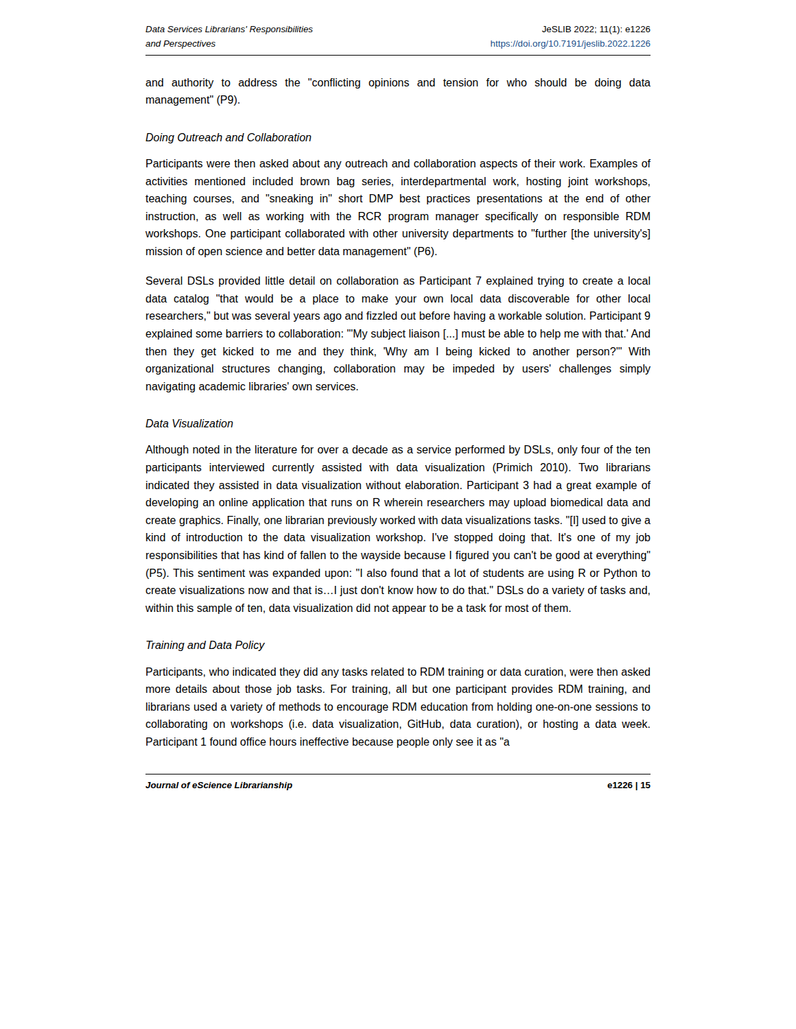Data Services Librarians' Responsibilities
and Perspectives
JeSLIB 2022; 11(1): e1226
https://doi.org/10.7191/jeslib.2022.1226
and authority to address the "conflicting opinions and tension for who should be doing data management" (P9).
Doing Outreach and Collaboration
Participants were then asked about any outreach and collaboration aspects of their work. Examples of activities mentioned included brown bag series, interdepartmental work, hosting joint workshops, teaching courses, and "sneaking in" short DMP best practices presentations at the end of other instruction, as well as working with the RCR program manager specifically on responsible RDM workshops. One participant collaborated with other university departments to "further [the university's] mission of open science and better data management" (P6).
Several DSLs provided little detail on collaboration as Participant 7 explained trying to create a local data catalog "that would be a place to make your own local data discoverable for other local researchers," but was several years ago and fizzled out before having a workable solution. Participant 9 explained some barriers to collaboration: "'My subject liaison [...] must be able to help me with that.' And then they get kicked to me and they think, 'Why am I being kicked to another person?'" With organizational structures changing, collaboration may be impeded by users' challenges simply navigating academic libraries' own services.
Data Visualization
Although noted in the literature for over a decade as a service performed by DSLs, only four of the ten participants interviewed currently assisted with data visualization (Primich 2010). Two librarians indicated they assisted in data visualization without elaboration. Participant 3 had a great example of developing an online application that runs on R wherein researchers may upload biomedical data and create graphics. Finally, one librarian previously worked with data visualizations tasks. "[I] used to give a kind of introduction to the data visualization workshop. I've stopped doing that. It's one of my job responsibilities that has kind of fallen to the wayside because I figured you can't be good at everything" (P5). This sentiment was expanded upon: "I also found that a lot of students are using R or Python to create visualizations now and that is…I just don't know how to do that." DSLs do a variety of tasks and, within this sample of ten, data visualization did not appear to be a task for most of them.
Training and Data Policy
Participants, who indicated they did any tasks related to RDM training or data curation, were then asked more details about those job tasks. For training, all but one participant provides RDM training, and librarians used a variety of methods to encourage RDM education from holding one-on-one sessions to collaborating on workshops (i.e. data visualization, GitHub, data curation), or hosting a data week. Participant 1 found office hours ineffective because people only see it as "a
Journal of eScience Librarianship
e1226 | 15